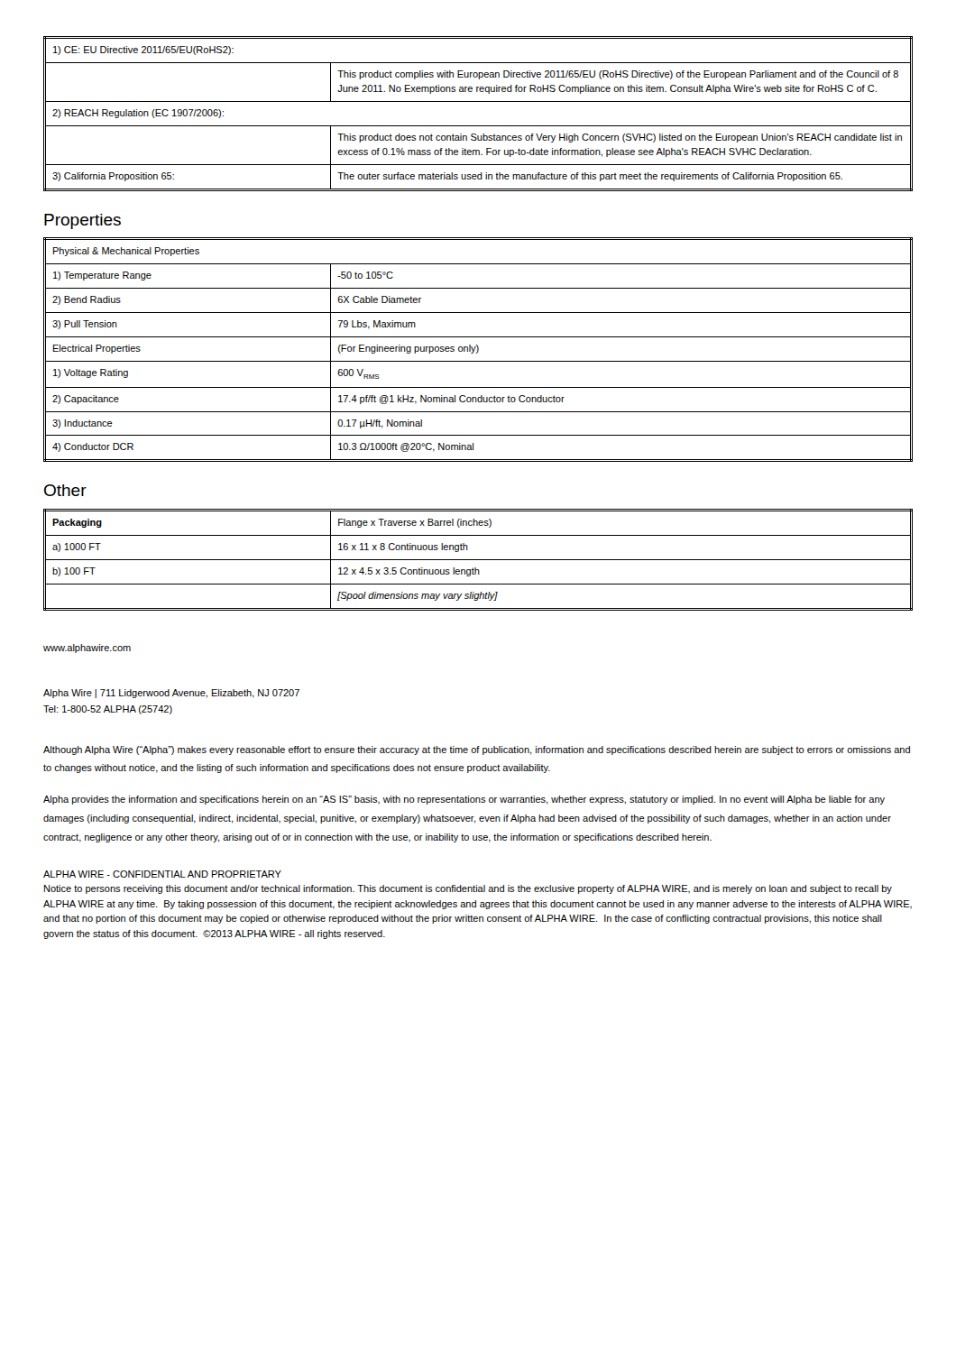| 1) CE: EU Directive 2011/65/EU(RoHS2): |
| | This product complies with European Directive 2011/65/EU (RoHS Directive) of the European Parliament and of the Council of 8 June 2011. No Exemptions are required for RoHS Compliance on this item. Consult Alpha Wire's web site for RoHS C of C. |
| 2) REACH Regulation (EC 1907/2006): |
| | This product does not contain Substances of Very High Concern (SVHC) listed on the European Union's REACH candidate list in excess of 0.1% mass of the item. For up-to-date information, please see Alpha's REACH SVHC Declaration. |
| 3) California Proposition 65: | The outer surface materials used in the manufacture of this part meet the requirements of California Proposition 65. |
Properties
| Physical & Mechanical Properties |
| 1) Temperature Range | -50 to 105°C |
| 2) Bend Radius | 6X Cable Diameter |
| 3) Pull Tension | 79 Lbs, Maximum |
| Electrical Properties | (For Engineering purposes only) |
| 1) Voltage Rating | 600 V RMS |
| 2) Capacitance | 17.4 pf/ft @1 kHz, Nominal Conductor to Conductor |
| 3) Inductance | 0.17 µH/ft, Nominal |
| 4) Conductor DCR | 10.3 Ω/1000ft @20°C, Nominal |
Other
| Packaging | Flange x Traverse x Barrel (inches) |
| a) 1000 FT | 16 x 11 x 8 Continuous length |
| b) 100 FT | 12 x 4.5 x 3.5 Continuous length |
| | [Spool dimensions may vary slightly] |
www.alphawire.com
Alpha Wire | 711 Lidgerwood Avenue, Elizabeth, NJ 07207
Tel: 1-800-52 ALPHA (25742)
Although Alpha Wire (“Alpha”) makes every reasonable effort to ensure their accuracy at the time of publication, information and specifications described herein are subject to errors or omissions and to changes without notice, and the listing of such information and specifications does not ensure product availability.
Alpha provides the information and specifications herein on an “AS IS” basis, with no representations or warranties, whether express, statutory or implied. In no event will Alpha be liable for any damages (including consequential, indirect, incidental, special, punitive, or exemplary) whatsoever, even if Alpha had been advised of the possibility of such damages, whether in an action under contract, negligence or any other theory, arising out of or in connection with the use, or inability to use, the information or specifications described herein.
ALPHA WIRE - CONFIDENTIAL AND PROPRIETARY
Notice to persons receiving this document and/or technical information. This document is confidential and is the exclusive property of ALPHA WIRE, and is merely on loan and subject to recall by ALPHA WIRE at any time. By taking possession of this document, the recipient acknowledges and agrees that this document cannot be used in any manner adverse to the interests of ALPHA WIRE, and that no portion of this document may be copied or otherwise reproduced without the prior written consent of ALPHA WIRE. In the case of conflicting contractual provisions, this notice shall govern the status of this document. ©2013 ALPHA WIRE - all rights reserved.